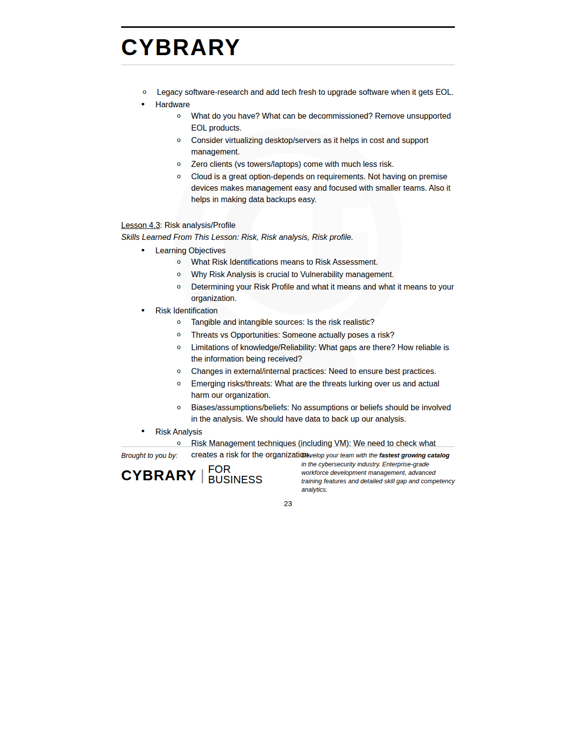CYBRARY
Legacy software-research and add tech fresh to upgrade software when it gets EOL.
Hardware
What do you have? What can be decommissioned? Remove unsupported EOL products.
Consider virtualizing desktop/servers as it helps in cost and support management.
Zero clients (vs towers/laptops) come with much less risk.
Cloud is a great option-depends on requirements. Not having on premise devices makes management easy and focused with smaller teams. Also it helps in making data backups easy.
Lesson 4.3: Risk analysis/Profile
Skills Learned From This Lesson: Risk, Risk analysis, Risk profile.
Learning Objectives
What Risk Identifications means to Risk Assessment.
Why Risk Analysis is crucial to Vulnerability management.
Determining your Risk Profile and what it means and what it means to your organization.
Risk Identification
Tangible and intangible sources: Is the risk realistic?
Threats vs Opportunities: Someone actually poses a risk?
Limitations of knowledge/Reliability: What gaps are there? How reliable is the information being received?
Changes in external/internal practices: Need to ensure best practices.
Emerging risks/threats: What are the threats lurking over us and actual harm our organization.
Biases/assumptions/beliefs: No assumptions or beliefs should be involved in the analysis. We should have data to back up our analysis.
Risk Analysis
Risk Management techniques (including VM): We need to check what creates a risk for the organization.
Brought to you by:
CYBRARY|FOR BUSINESS
Develop your team with the fastest growing catalog in the cybersecurity industry. Enterprise-grade workforce development management, advanced training features and detailed skill gap and competency analytics.
23